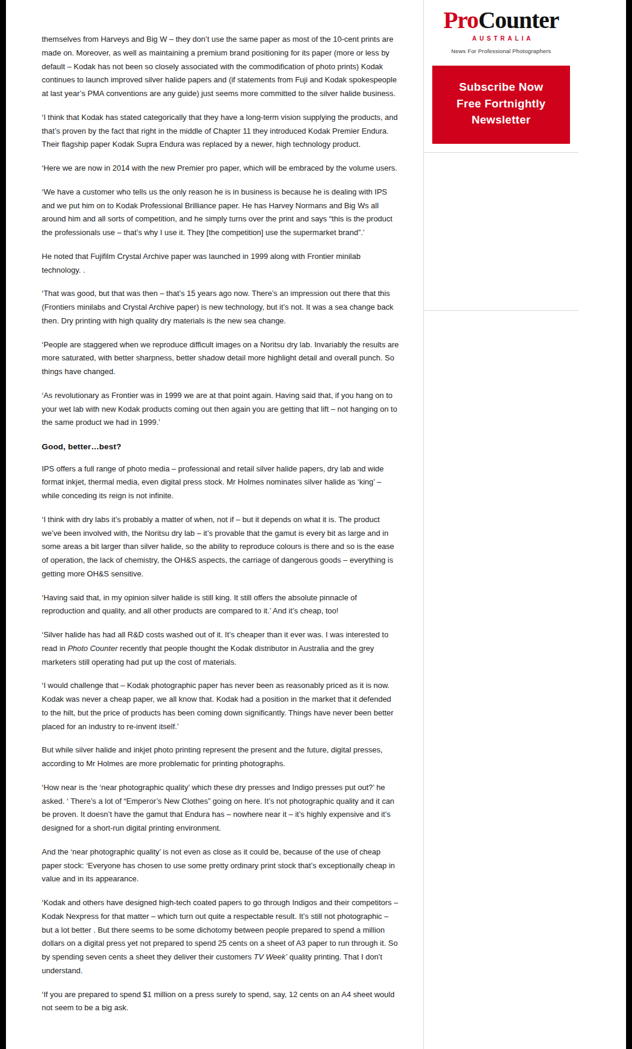themselves from Harveys and Big W – they don’t use the same paper as most of the 10-cent prints are made on. Moreover, as well as maintaining a premium brand positioning for its paper (more or less by default – Kodak has not been so closely associated with the commodification of photo prints) Kodak continues to launch improved silver halide papers and (if statements from Fuji and Kodak spokespeople at last year’s PMA conventions are any guide) just seems more committed to the silver halide business.
‘I think that Kodak has stated categorically that they have a long-term vision supplying the products, and that’s proven by the fact that right in the middle of Chapter 11 they introduced Kodak Premier Endura. Their flagship paper Kodak Supra Endura was replaced by a newer, high technology product.
‘Here we are now in 2014 with the new Premier pro paper, which will be embraced by the volume users.
‘We have a customer who tells us the only reason he is in business is because he is dealing with IPS and we put him on to Kodak Professional Brilliance paper. He has Harvey Normans and Big Ws all around him and all sorts of competition, and he simply turns over the print and says “this is the product the professionals use – that’s why I use it. They [the competition] use the supermarket brand”.’
He noted that Fujifilm Crystal Archive paper was launched in 1999 along with Frontier minilab technology. .
‘That was good, but that was then – that’s 15 years ago now. There’s an impression out there that this (Frontiers minilabs and Crystal Archive paper) is new technology, but it’s not. It was a sea change back then. Dry printing with high quality dry materials is the new sea change.
‘People are staggered when we reproduce difficult images on a Noritsu dry lab. Invariably the results are more saturated, with better sharpness, better shadow detail more highlight detail and overall punch. So things have changed.
‘As revolutionary as Frontier was in 1999 we are at that point again. Having said that, if you hang on to your wet lab with new Kodak products coming out then again you are getting that lift – not hanging on to the same product we had in 1999.’
Good, better…best?
IPS offers a full range of photo media – professional and retail silver halide papers, dry lab and wide format inkjet, thermal media, even digital press stock. Mr Holmes nominates silver halide as ‘king’ – while conceding its reign is not infinite.
‘I think with dry labs it’s probably a matter of when, not if – but it depends on what it is. The product we’ve been involved with, the Noritsu dry lab – it’s provable that the gamut is every bit as large and in some areas a bit larger than silver halide, so the ability to reproduce colours is there and so is the ease of operation, the lack of chemistry, the OH&S aspects, the carriage of dangerous goods – everything is getting more OH&S sensitive.
‘Having said that, in my opinion silver halide is still king. It still offers the absolute pinnacle of reproduction and quality, and all other products are compared to it.’ And it’s cheap, too!
‘Silver halide has had all R&D costs washed out of it. It’s cheaper than it ever was. I was interested to read in Photo Counter recently that people thought the Kodak distributor in Australia and the grey marketers still operating had put up the cost of materials.
‘I would challenge that – Kodak photographic paper has never been as reasonably priced as it is now. Kodak was never a cheap paper, we all know that. Kodak had a position in the market that it defended to the hilt, but the price of products has been coming down significantly. Things have never been better placed for an industry to re-invent itself.’
But while silver halide and inkjet photo printing represent the present and the future, digital presses, according to Mr Holmes are more problematic for printing photographs.
‘How near is the ‘near photographic quality’ which these dry presses and Indigo presses put out?’ he asked. ‘ There’s a lot of “Emperor’s New Clothes” going on here. It’s not photographic quality and it can be proven. It doesn’t have the gamut that Endura has – nowhere near it – it’s highly expensive and it’s designed for a short-run digital printing environment.
And the ‘near photographic quality’ is not even as close as it could be, because of the use of cheap paper stock: ‘Everyone has chosen to use some pretty ordinary print stock that’s exceptionally cheap in value and in its appearance.
‘Kodak and others have designed high-tech coated papers to go through Indigos and their competitors – Kodak Nexpress for that matter – which turn out quite a respectable result. It’s still not photographic – but a lot better . But there seems to be some dichotomy between people prepared to spend a million dollars on a digital press yet not prepared to spend 25 cents on a sheet of A3 paper to run through it. So by spending seven cents a sheet they deliver their customers TV Week’ quality printing. That I don’t understand.
‘If you are prepared to spend $1 million on a press surely to spend, say, 12 cents on an A4 sheet would not seem to be a big ask.
Pro Counter
AUSTRALIA
News For Professional Photographers
Subscribe Now
Free Fortnightly
Newsletter